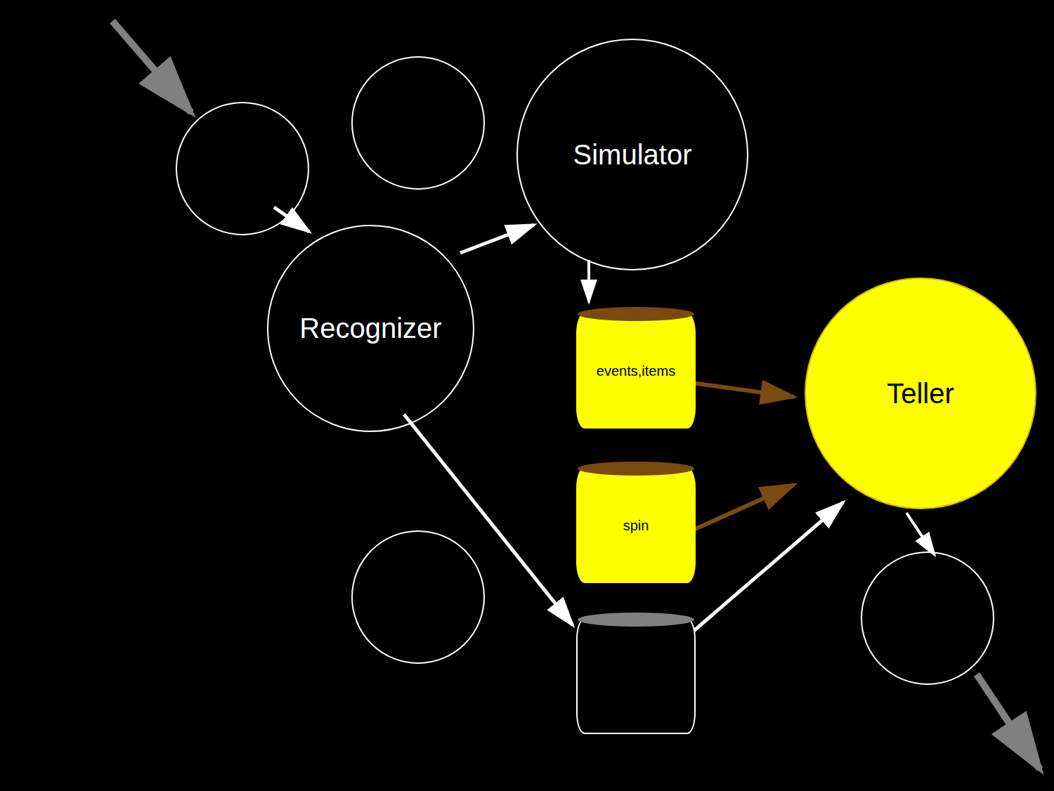Simulator
Recognizer
Teller
events,items
spin